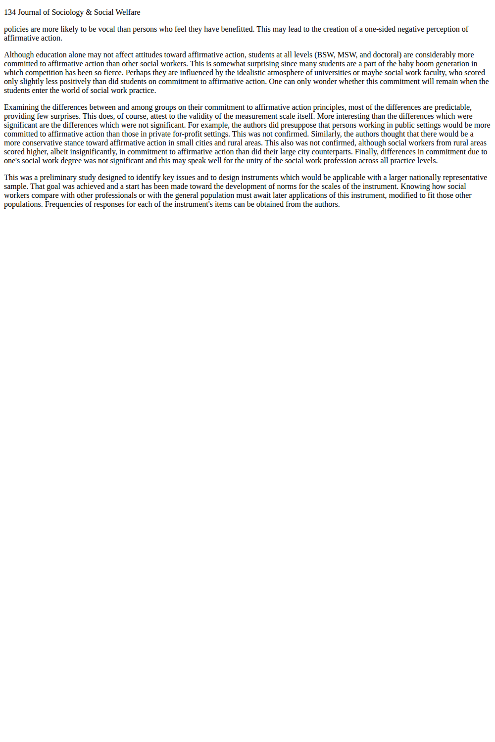134 Journal of Sociology & Social Welfare
policies are more likely to be vocal than persons who feel they have benefitted. This may lead to the creation of a one-sided negative perception of affirmative action.
Although education alone may not affect attitudes toward affirmative action, students at all levels (BSW, MSW, and doctoral) are considerably more committed to affirmative action than other social workers. This is somewhat surprising since many students are a part of the baby boom generation in which competition has been so fierce. Perhaps they are influenced by the idealistic atmosphere of universities or maybe social work faculty, who scored only slightly less positively than did students on commitment to affirmative action. One can only wonder whether this commitment will remain when the students enter the world of social work practice.
Examining the differences between and among groups on their commitment to affirmative action principles, most of the differences are predictable, providing few surprises. This does, of course, attest to the validity of the measurement scale itself. More interesting than the differences which were significant are the differences which were not significant. For example, the authors did presuppose that persons working in public settings would be more committed to affirmative action than those in private for-profit settings. This was not confirmed. Similarly, the authors thought that there would be a more conservative stance toward affirmative action in small cities and rural areas. This also was not confirmed, although social workers from rural areas scored higher, albeit insignificantly, in commitment to affirmative action than did their large city counterparts. Finally, differences in commitment due to one's social work degree was not significant and this may speak well for the unity of the social work profession across all practice levels.
This was a preliminary study designed to identify key issues and to design instruments which would be applicable with a larger nationally representative sample. That goal was achieved and a start has been made toward the development of norms for the scales of the instrument. Knowing how social workers compare with other professionals or with the general population must await later applications of this instrument, modified to fit those other populations. Frequencies of responses for each of the instrument's items can be obtained from the authors.